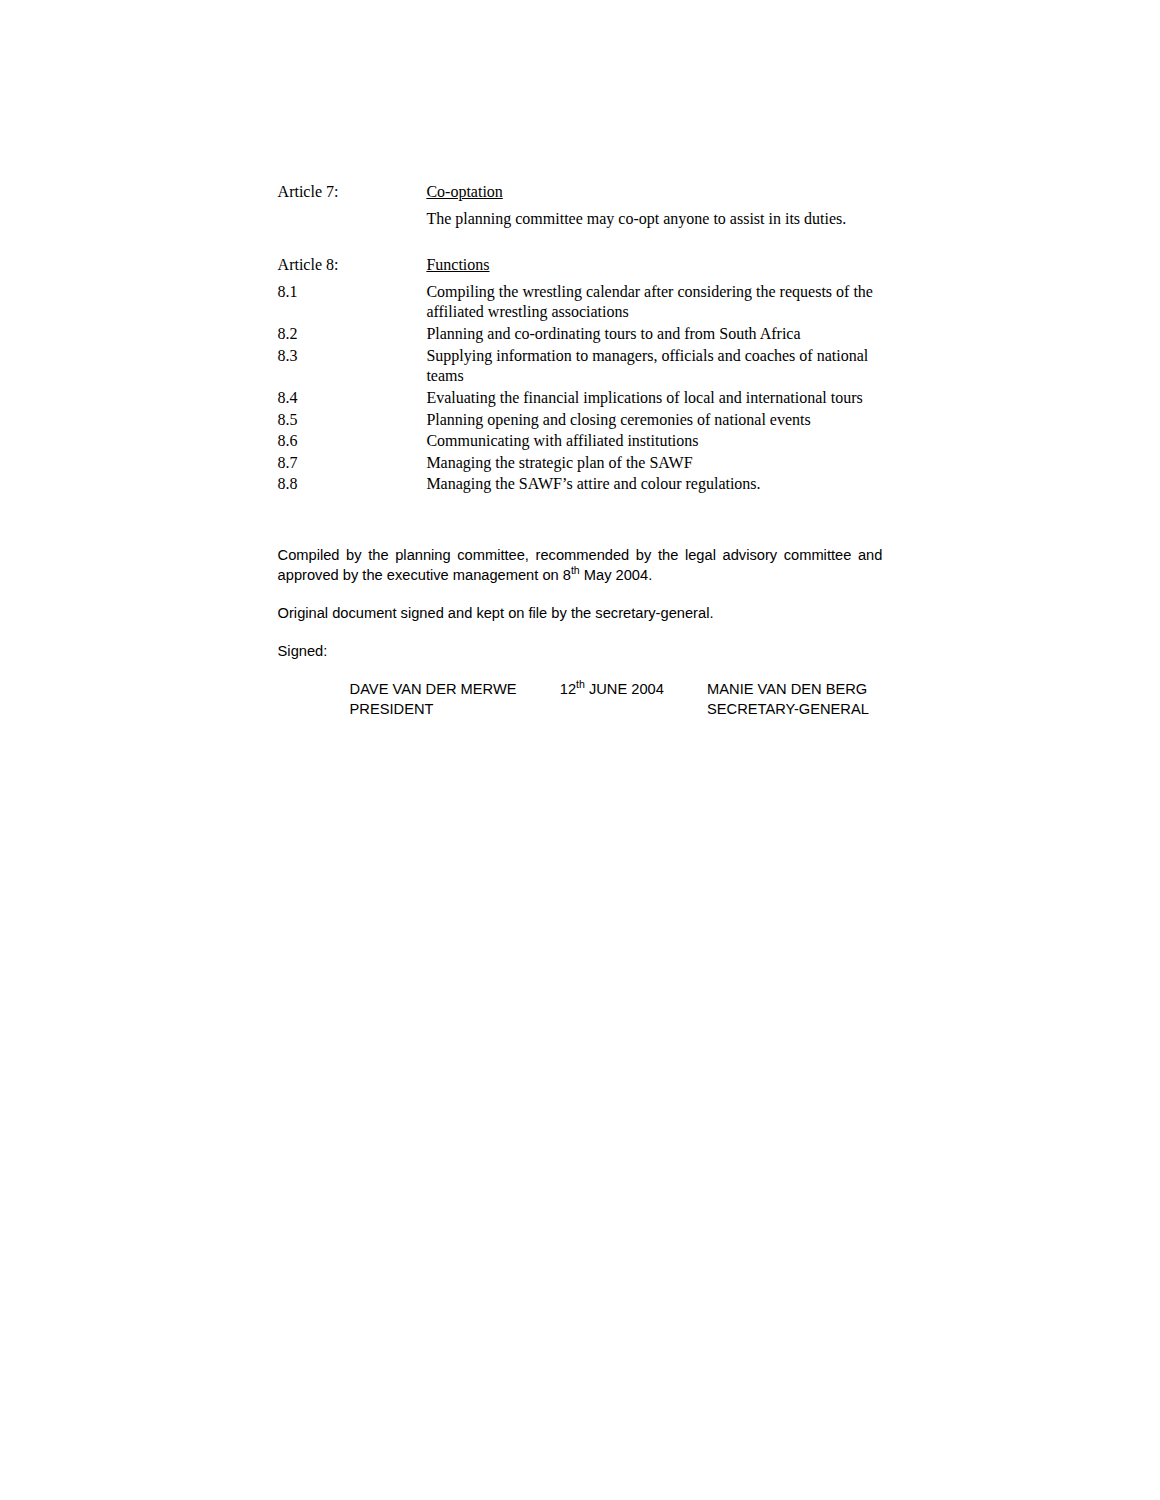Article 7: Co-optation
The planning committee may co-opt anyone to assist in its duties.
Article 8: Functions
8.1 Compiling the wrestling calendar after considering the requests of the affiliated wrestling associations
8.2 Planning and co-ordinating tours to and from South Africa
8.3 Supplying information to managers, officials and coaches of national teams
8.4 Evaluating the financial implications of local and international tours
8.5 Planning opening and closing ceremonies of national events
8.6 Communicating with affiliated institutions
8.7 Managing the strategic plan of the SAWF
8.8 Managing the SAWF’s attire and colour regulations.
Compiled by the planning committee, recommended by the legal advisory committee and approved by the executive management on 8th May 2004.
Original document signed and kept on file by the secretary-general.
Signed:
| DAVE VAN DER MERWE | 12 th JUNE 2004 | MANIE VAN DEN BERG |
| PRESIDENT | | SECRETARY-GENERAL |